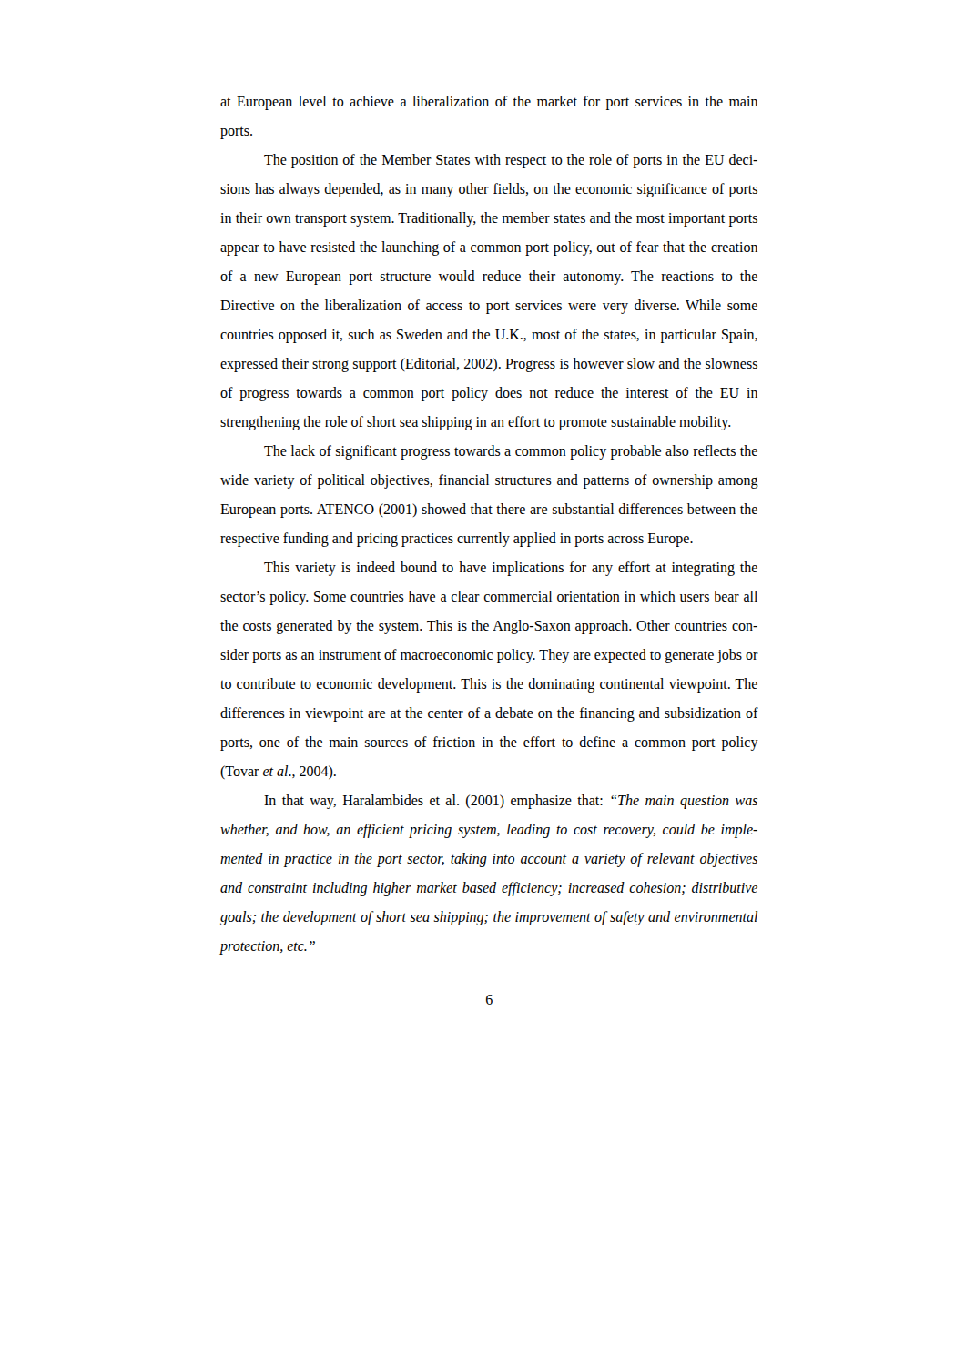at European level to achieve a liberalization of the market for port services in the main ports.
The position of the Member States with respect to the role of ports in the EU decisions has always depended, as in many other fields, on the economic significance of ports in their own transport system. Traditionally, the member states and the most important ports appear to have resisted the launching of a common port policy, out of fear that the creation of a new European port structure would reduce their autonomy. The reactions to the Directive on the liberalization of access to port services were very diverse. While some countries opposed it, such as Sweden and the U.K., most of the states, in particular Spain, expressed their strong support (Editorial, 2002). Progress is however slow and the slowness of progress towards a common port policy does not reduce the interest of the EU in strengthening the role of short sea shipping in an effort to promote sustainable mobility.
The lack of significant progress towards a common policy probable also reflects the wide variety of political objectives, financial structures and patterns of ownership among European ports. ATENCO (2001) showed that there are substantial differences between the respective funding and pricing practices currently applied in ports across Europe.
This variety is indeed bound to have implications for any effort at integrating the sector’s policy. Some countries have a clear commercial orientation in which users bear all the costs generated by the system. This is the Anglo-Saxon approach. Other countries consider ports as an instrument of macroeconomic policy. They are expected to generate jobs or to contribute to economic development. This is the dominating continental viewpoint. The differences in viewpoint are at the center of a debate on the financing and subsidization of ports, one of the main sources of friction in the effort to define a common port policy (Tovar et al., 2004).
In that way, Haralambides et al. (2001) emphasize that: “The main question was whether, and how, an efficient pricing system, leading to cost recovery, could be implemented in practice in the port sector, taking into account a variety of relevant objectives and constraint including higher market based efficiency; increased cohesion; distributive goals; the development of short sea shipping; the improvement of safety and environmental protection, etc.”
6